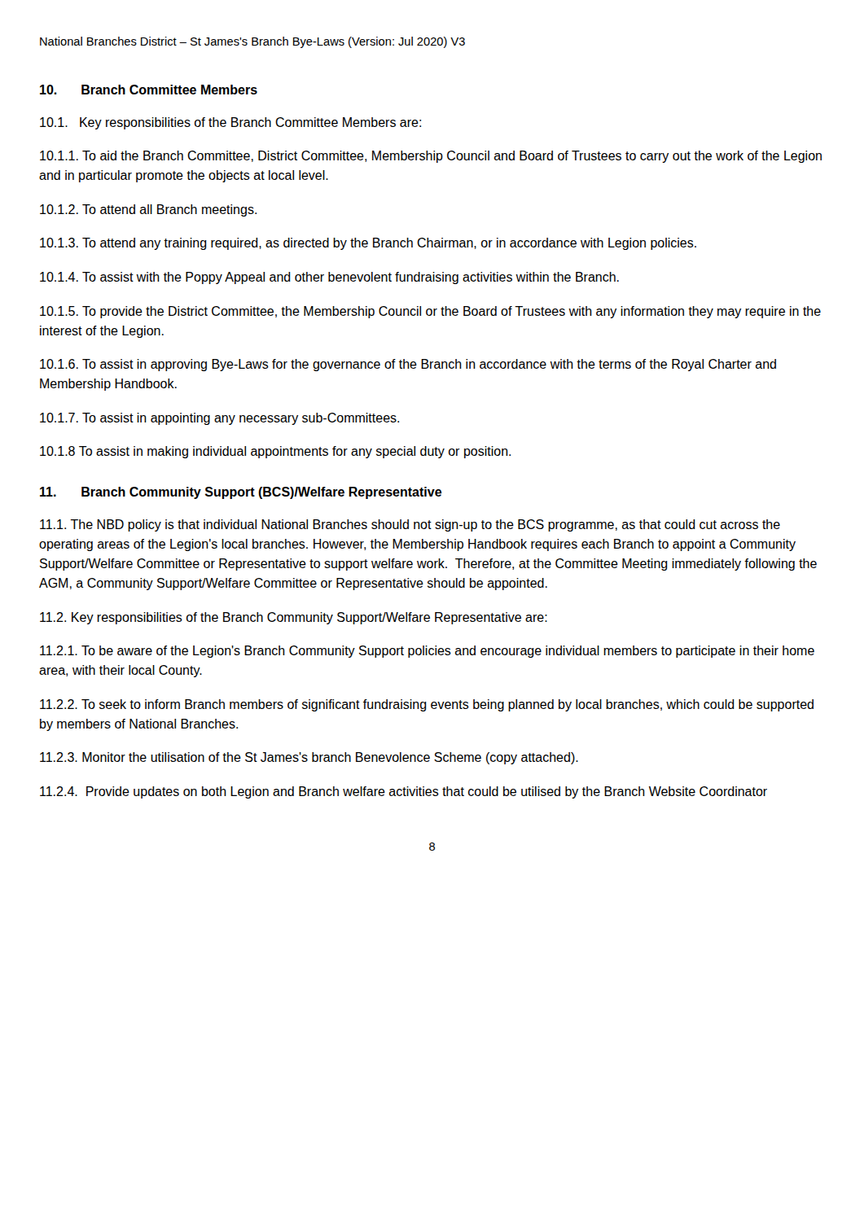National Branches District – St James's Branch Bye-Laws (Version: Jul 2020) V3
10. Branch Committee Members
10.1. Key responsibilities of the Branch Committee Members are:
10.1.1. To aid the Branch Committee, District Committee, Membership Council and Board of Trustees to carry out the work of the Legion and in particular promote the objects at local level.
10.1.2. To attend all Branch meetings.
10.1.3. To attend any training required, as directed by the Branch Chairman, or in accordance with Legion policies.
10.1.4. To assist with the Poppy Appeal and other benevolent fundraising activities within the Branch.
10.1.5. To provide the District Committee, the Membership Council or the Board of Trustees with any information they may require in the interest of the Legion.
10.1.6. To assist in approving Bye-Laws for the governance of the Branch in accordance with the terms of the Royal Charter and Membership Handbook.
10.1.7. To assist in appointing any necessary sub-Committees.
10.1.8 To assist in making individual appointments for any special duty or position.
11. Branch Community Support (BCS)/Welfare Representative
11.1. The NBD policy is that individual National Branches should not sign-up to the BCS programme, as that could cut across the operating areas of the Legion's local branches. However, the Membership Handbook requires each Branch to appoint a Community Support/Welfare Committee or Representative to support welfare work. Therefore, at the Committee Meeting immediately following the AGM, a Community Support/Welfare Committee or Representative should be appointed.
11.2. Key responsibilities of the Branch Community Support/Welfare Representative are:
11.2.1. To be aware of the Legion's Branch Community Support policies and encourage individual members to participate in their home area, with their local County.
11.2.2. To seek to inform Branch members of significant fundraising events being planned by local branches, which could be supported by members of National Branches.
11.2.3. Monitor the utilisation of the St James's branch Benevolence Scheme (copy attached).
11.2.4. Provide updates on both Legion and Branch welfare activities that could be utilised by the Branch Website Coordinator
8